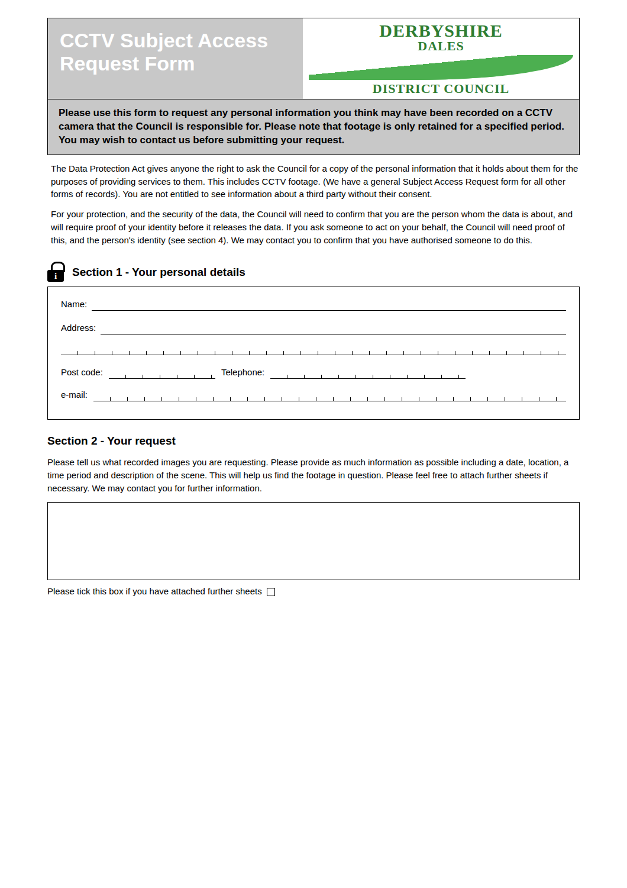CCTV Subject Access Request Form
DERBYSHIRE
DALES
DISTRICT COUNCIL
Please use this form to request any personal information you think may have been recorded on a CCTV camera that the Council is responsible for. Please note that footage is only retained for a specified period. You may wish to contact us before submitting your request.
The Data Protection Act gives anyone the right to ask the Council for a copy of the personal information that it holds about them for the purposes of providing services to them. This includes CCTV footage. (We have a general Subject Access Request form for all other forms of records). You are not entitled to see information about a third party without their consent.
For your protection, and the security of the data, the Council will need to confirm that you are the person whom the data is about, and will require proof of your identity before it releases the data. If you ask someone to act on your behalf, the Council will need proof of this, and the person's identity (see section 4). We may contact you to confirm that you have authorised someone to do this.
Section 1 - Your personal details
Name:
Address:
Post code: Telephone:
e-mail:
Section 2 - Your request
Please tell us what recorded images you are requesting. Please provide as much information as possible including a date, location, a time period and description of the scene. This will help us find the footage in question. Please feel free to attach further sheets if necessary. We may contact you for further information.
Please tick this box if you have attached further sheets